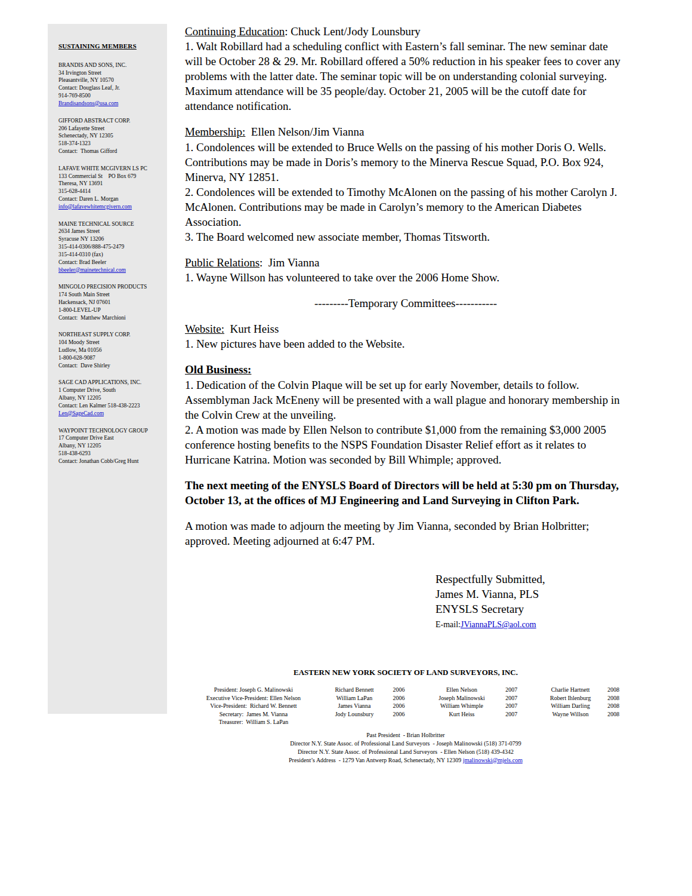SUSTAINING MEMBERS
BRANDIS AND SONS, INC.
34 Irvington Street
Pleasantville, NY 10570
Contact: Douglass Leaf, Jr.
914-769-8500
Brandisandsons@usa.com
GIFFORD ABSTRACT CORP.
206 Lafayette Street
Schenectady, NY 12305
518-374-1323
Contact: Thomas Gifford
LAFAVE WHITE MCGIVERN LS PC
133 Commercial St PO Box 679
Theresa, NY 13691
315-628-4414
Contact: Daren L. Morgan
info@lafavewhitemcgivern.com
MAINE TECHNICAL SOURCE
2634 James Street
Syracuse NY 13206
315-414-0306/888-475-2479
315-414-0310 (fax)
Contact: Brad Beeler
bbeeler@mainetechnical.com
MINGOLO PRECISION PRODUCTS
174 South Main Street
Hackensack, NJ 07601
1-800-LEVEL-UP
Contact: Matthew Marchioni
NORTHEAST SUPPLY CORP.
104 Moody Street
Ludlow, Ma 01056
1-800-628-9087
Contact: Dave Shirley
SAGE CAD APPLICATIONS, INC.
1 Computer Drive, South
Albany, NY 12205
Contact: Len Kalmer 518-438-2223
Len@SageCad.com
WAYPOINT TECHNOLOGY GROUP
17 Computer Drive East
Albany, NY 12205
518-438-6293
Contact: Jonathan Cobb/Greg Hunt
Continuing Education: Chuck Lent/Jody Lounsbury
1. Walt Robillard had a scheduling conflict with Eastern’s fall seminar. The new seminar date will be October 28 & 29. Mr. Robillard offered a 50% reduction in his speaker fees to cover any problems with the latter date. The seminar topic will be on understanding colonial surveying. Maximum attendance will be 35 people/day. October 21, 2005 will be the cutoff date for attendance notification.
Membership: Ellen Nelson/Jim Vianna
1. Condolences will be extended to Bruce Wells on the passing of his mother Doris O. Wells. Contributions may be made in Doris’s memory to the Minerva Rescue Squad, P.O. Box 924, Minerva, NY 12851.
2. Condolences will be extended to Timothy McAlonen on the passing of his mother Carolyn J. McAlonen. Contributions may be made in Carolyn’s memory to the American Diabetes Association.
3. The Board welcomed new associate member, Thomas Titsworth.
Public Relations: Jim Vianna
1. Wayne Willson has volunteered to take over the 2006 Home Show.
---------Temporary Committees-----------
Website: Kurt Heiss
1. New pictures have been added to the Website.
Old Business:
1. Dedication of the Colvin Plaque will be set up for early November, details to follow. Assemblyman Jack McEneny will be presented with a wall plague and honorary membership in the Colvin Crew at the unveiling.
2. A motion was made by Ellen Nelson to contribute $1,000 from the remaining $3,000 2005 conference hosting benefits to the NSPS Foundation Disaster Relief effort as it relates to Hurricane Katrina. Motion was seconded by Bill Whimple; approved.
The next meeting of the ENYSLS Board of Directors will be held at 5:30 pm on Thursday, October 13, at the offices of MJ Engineering and Land Surveying in Clifton Park.
A motion was made to adjourn the meeting by Jim Vianna, seconded by Brian Holbritter; approved. Meeting adjourned at 6:47 PM.
Respectfully Submitted,
James M. Vianna, PLS
ENYSLS Secretary
E-mail:JViannaPLS@aol.com
EASTERN NEW YORK SOCIETY OF LAND SURVEYORS, INC.
| President: Joseph G. Malinowski | Richard Bennett | 2006 | Ellen Nelson | 2007 | Charlie Hartnett | 2008 |
| Executive Vice-President: Ellen Nelson | William LaPan | 2006 | Joseph Malinowski | 2007 | Robert Ihlenburg | 2008 |
| Vice-President: Richard W. Bennett | James Vianna | 2006 | William Whimple | 2007 | William Darling | 2008 |
| Secretary: James M. Vianna | Jody Lounsbury | 2006 | Kurt Heiss | 2007 | Wayne Willson | 2008 |
| Treasurer: William S. LaPan | | | | | | |
Past President - Brian Holbritter
Director N.Y. State Assoc. of Professional Land Surveyors - Joseph Malinowski (518) 371-0799
Director N.Y. State Assoc. of Professional Land Surveyors - Ellen Nelson (518) 439-4342
President’s Address - 1279 Van Antwerp Road, Schenectady, NY 12309 jmalinowski@mjels.com